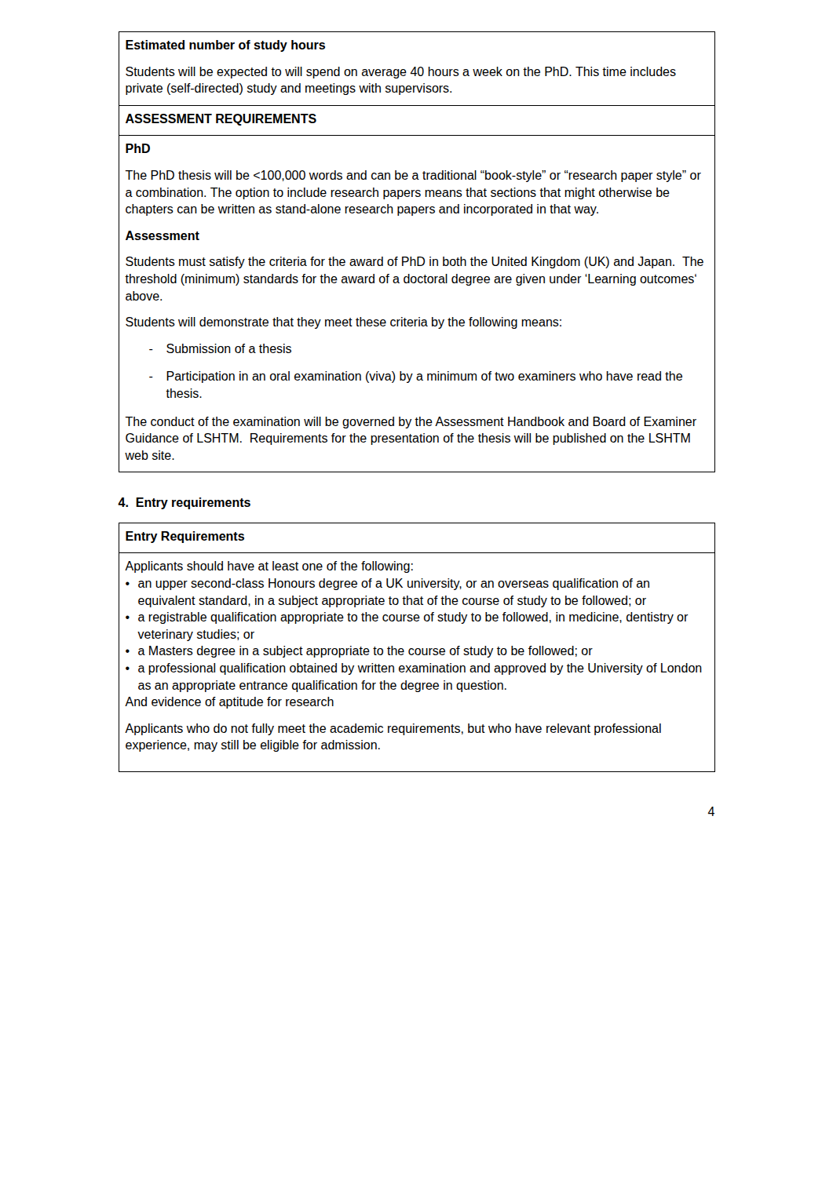| Estimated number of study hours Students will be expected to will spend on average 40 hours a week on the PhD. This time includes private (self-directed) study and meetings with supervisors. |
| ASSESSMENT REQUIREMENTS |
| PhD The PhD thesis will be <100,000 words and can be a traditional “book-style” or “research paper style” or a combination. The option to include research papers means that sections that might otherwise be chapters can be written as stand-alone research papers and incorporated in that way. Assessment Students must satisfy the criteria for the award of PhD in both the United Kingdom (UK) and Japan. The threshold (minimum) standards for the award of a doctoral degree are given under ‘Learning outcomes‘ above. Students will demonstrate that they meet these criteria by the following means: Submission of a thesis Participation in an oral examination (viva) by a minimum of two examiners who have read the thesis. The conduct of the examination will be governed by the Assessment Handbook and Board of Examiner Guidance of LSHTM. Requirements for the presentation of the thesis will be published on the LSHTM web site. |
4. Entry requirements
| Entry Requirements |
| Applicants should have at least one of the following: an upper second-class Honours degree of a UK university, or an overseas qualification of an equivalent standard, in a subject appropriate to that of the course of study to be followed; or a registrable qualification appropriate to the course of study to be followed, in medicine, dentistry or veterinary studies; or a Masters degree in a subject appropriate to the course of study to be followed; or a professional qualification obtained by written examination and approved by the University of London as an appropriate entrance qualification for the degree in question. And evidence of aptitude for research Applicants who do not fully meet the academic requirements, but who have relevant professional experience, may still be eligible for admission. |
4